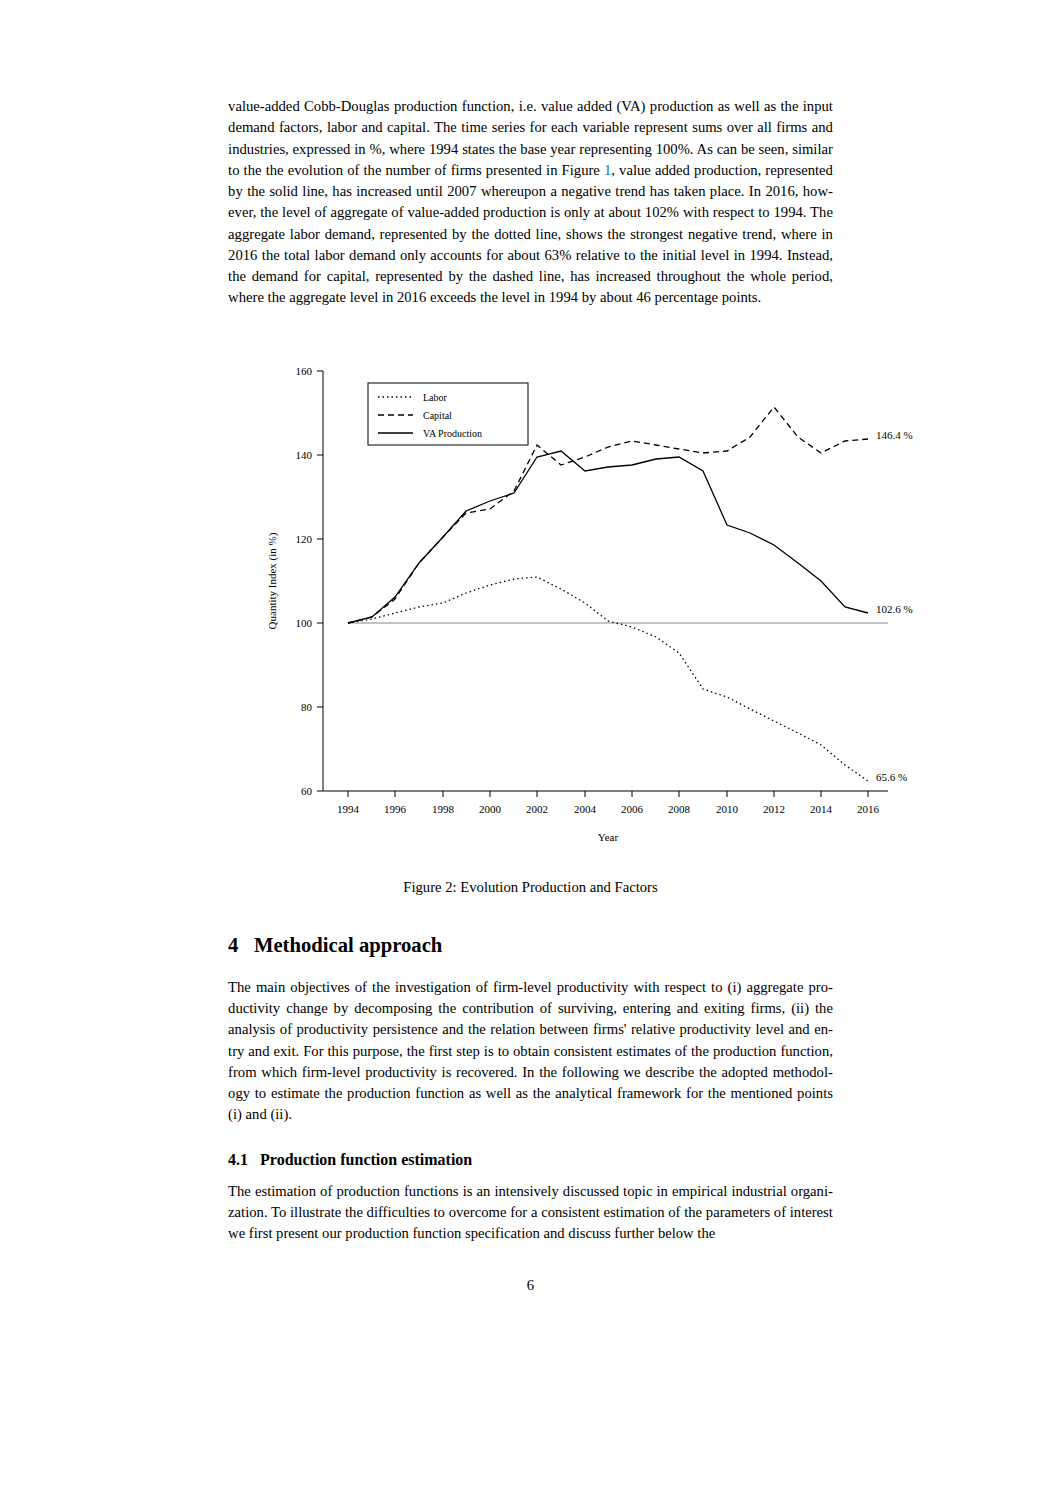value-added Cobb-Douglas production function, i.e. value added (VA) production as well as the input demand factors, labor and capital. The time series for each variable represent sums over all firms and industries, expressed in %, where 1994 states the base year representing 100%. As can be seen, similar to the the evolution of the number of firms presented in Figure 1, value added production, represented by the solid line, has increased until 2007 whereupon a negative trend has taken place. In 2016, however, the level of aggregate of value-added production is only at about 102% with respect to 1994. The aggregate labor demand, represented by the dotted line, shows the strongest negative trend, where in 2016 the total labor demand only accounts for about 63% relative to the initial level in 1994. Instead, the demand for capital, represented by the dashed line, has increased throughout the whole period, where the aggregate level in 2016 exceeds the level in 1994 by about 46 percentage points.
60 80 100 120 140 160 Quantity Index (in %) 1994 1996 1998 2000 2002 2004 2006 2008 2010 2012 2014 2016 Year Labor Capital VA Production 146.4 % 102.6 % 65.6 %
Figure 2: Evolution Production and Factors
4 Methodical approach
The main objectives of the investigation of firm-level productivity with respect to (i) aggregate productivity change by decomposing the contribution of surviving, entering and exiting firms, (ii) the analysis of productivity persistence and the relation between firms' relative productivity level and entry and exit. For this purpose, the first step is to obtain consistent estimates of the production function, from which firm-level productivity is recovered. In the following we describe the adopted methodology to estimate the production function as well as the analytical framework for the mentioned points (i) and (ii).
4.1 Production function estimation
The estimation of production functions is an intensively discussed topic in empirical industrial organization. To illustrate the difficulties to overcome for a consistent estimation of the parameters of interest we first present our production function specification and discuss further below the
6